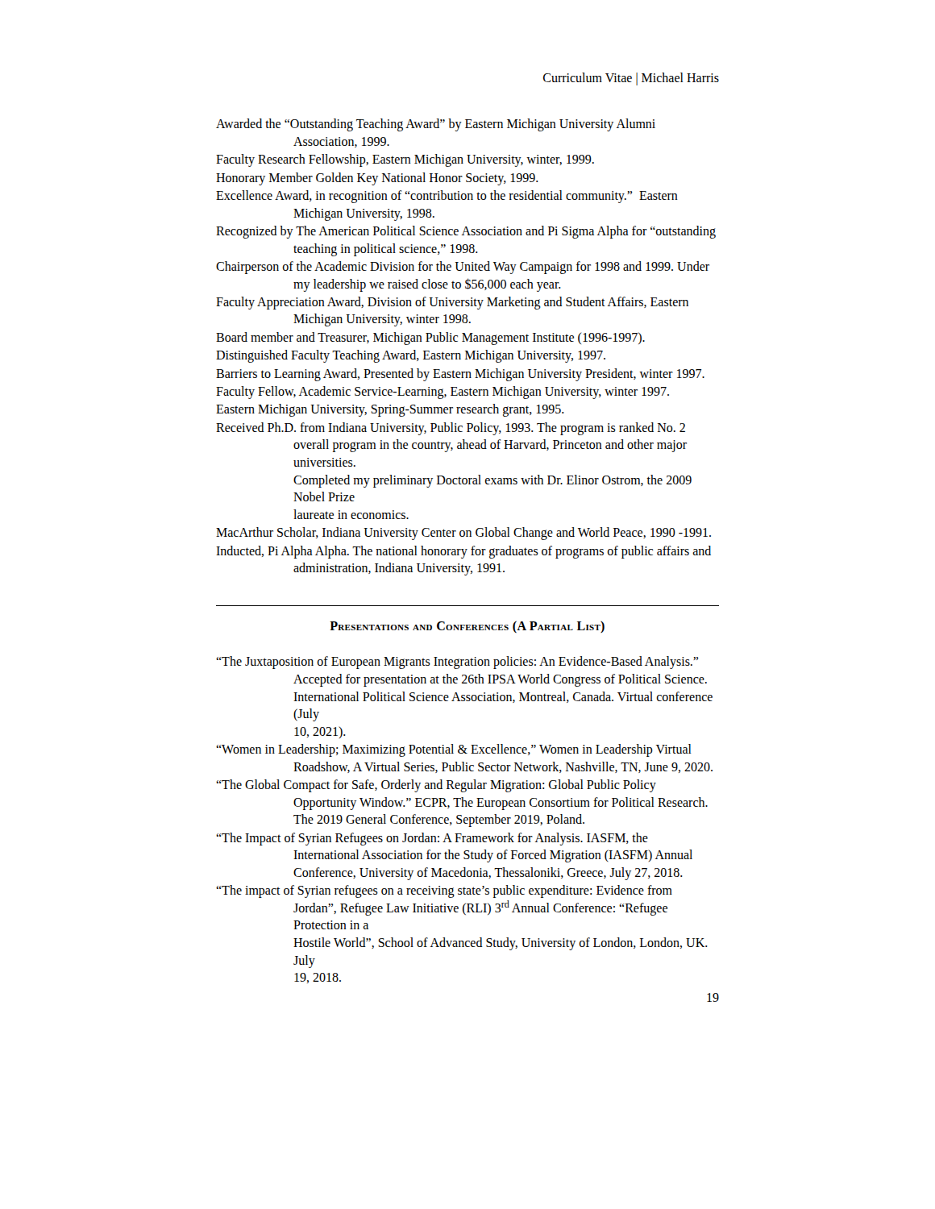Curriculum Vitae | Michael Harris
Awarded the “Outstanding Teaching Award” by Eastern Michigan University Alumni Association, 1999.
Faculty Research Fellowship, Eastern Michigan University, winter, 1999.
Honorary Member Golden Key National Honor Society, 1999.
Excellence Award, in recognition of “contribution to the residential community.” Eastern Michigan University, 1998.
Recognized by The American Political Science Association and Pi Sigma Alpha for “outstanding teaching in political science,” 1998.
Chairperson of the Academic Division for the United Way Campaign for 1998 and 1999. Under my leadership we raised close to $56,000 each year.
Faculty Appreciation Award, Division of University Marketing and Student Affairs, Eastern Michigan University, winter 1998.
Board member and Treasurer, Michigan Public Management Institute (1996-1997).
Distinguished Faculty Teaching Award, Eastern Michigan University, 1997.
Barriers to Learning Award, Presented by Eastern Michigan University President, winter 1997.
Faculty Fellow, Academic Service-Learning, Eastern Michigan University, winter 1997.
Eastern Michigan University, Spring-Summer research grant, 1995.
Received Ph.D. from Indiana University, Public Policy, 1993. The program is ranked No. 2 overall program in the country, ahead of Harvard, Princeton and other major universities. Completed my preliminary Doctoral exams with Dr. Elinor Ostrom, the 2009 Nobel Prize laureate in economics.
MacArthur Scholar, Indiana University Center on Global Change and World Peace, 1990 -1991.
Inducted, Pi Alpha Alpha. The national honorary for graduates of programs of public affairs and administration, Indiana University, 1991.
Presentations and Conferences (A Partial List)
“The Juxtaposition of European Migrants Integration policies: An Evidence-Based Analysis.” Accepted for presentation at the 26th IPSA World Congress of Political Science. International Political Science Association, Montreal, Canada. Virtual conference (July 10, 2021).
“Women in Leadership; Maximizing Potential & Excellence,” Women in Leadership Virtual Roadshow, A Virtual Series, Public Sector Network, Nashville, TN, June 9, 2020.
“The Global Compact for Safe, Orderly and Regular Migration: Global Public Policy Opportunity Window.” ECPR, The European Consortium for Political Research. The 2019 General Conference, September 2019, Poland.
“The Impact of Syrian Refugees on Jordan: A Framework for Analysis. IASFM, the International Association for the Study of Forced Migration (IASFM) Annual Conference, University of Macedonia, Thessaloniki, Greece, July 27, 2018.
“The impact of Syrian refugees on a receiving state’s public expenditure: Evidence from Jordan”, Refugee Law Initiative (RLI) 3rd Annual Conference: “Refugee Protection in a Hostile World”, School of Advanced Study, University of London, London, UK. July 19, 2018.
19